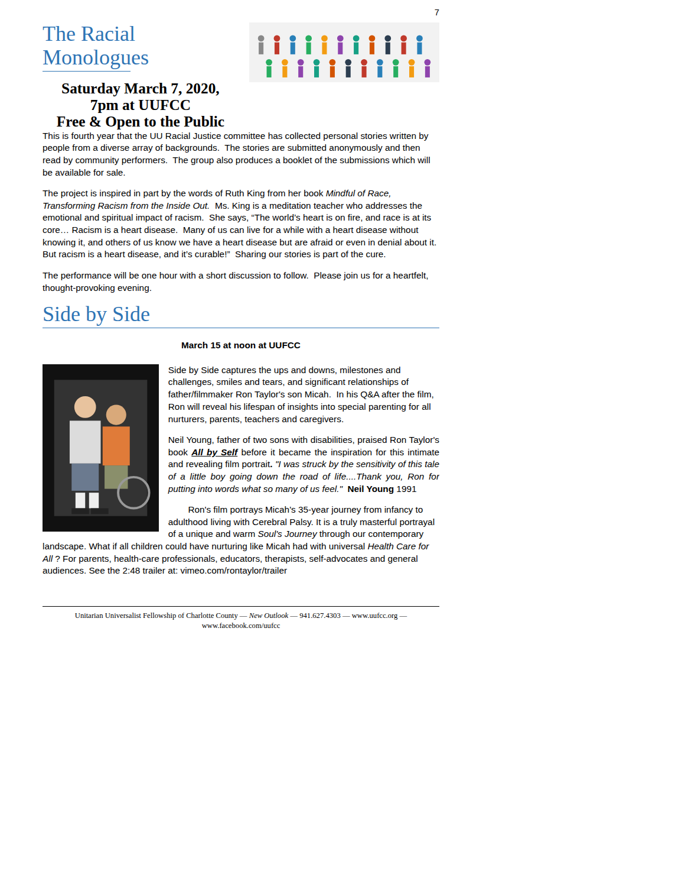7
The Racial Monologues
Saturday March 7, 2020,
7pm at UUFCC
Free & Open to the Public
This is fourth year that the UU Racial Justice committee has collected personal stories written by people from a diverse array of backgrounds. The stories are submitted anonymously and then read by community performers. The group also produces a booklet of the submissions which will be available for sale.
The project is inspired in part by the words of Ruth King from her book Mindful of Race, Transforming Racism from the Inside Out. Ms. King is a meditation teacher who addresses the emotional and spiritual impact of racism. She says, “The world’s heart is on fire, and race is at its core… Racism is a heart disease. Many of us can live for a while with a heart disease without knowing it, and others of us know we have a heart disease but are afraid or even in denial about it. But racism is a heart disease, and it’s curable!” Sharing our stories is part of the cure.
The performance will be one hour with a short discussion to follow. Please join us for a heartfelt, thought-provoking evening.
Side by Side
March 15 at noon at UUFCC
Side by Side captures the ups and downs, milestones and challenges, smiles and tears, and significant relationships of father/filmmaker Ron Taylor's son Micah. In his Q&A after the film, Ron will reveal his lifespan of insights into special parenting for all nurturers, parents, teachers and caregivers.
Neil Young, father of two sons with disabilities, praised Ron Taylor's book All by Self before it became the inspiration for this intimate and revealing film portrait. "I was struck by the sensitivity of this tale of a little boy going down the road of life....Thank you, Ron for putting into words what so many of us feel." Neil Young 1991
Ron's film portrays Micah’s 35-year journey from infancy to adulthood living with Cerebral Palsy. It is a truly masterful portrayal of a unique and warm Soul's Journey through our contemporary landscape. What if all children could have nurturing like Micah had with universal Health Care for All ? For parents, health-care professionals, educators, therapists, self-advocates and general audiences. See the 2:48 trailer at: vimeo.com/rontaylor/trailer
Unitarian Universalist Fellowship of Charlotte County — New Outlook — 941.627.4303 — www.uufcc.org — www.facebook.com/uufcc